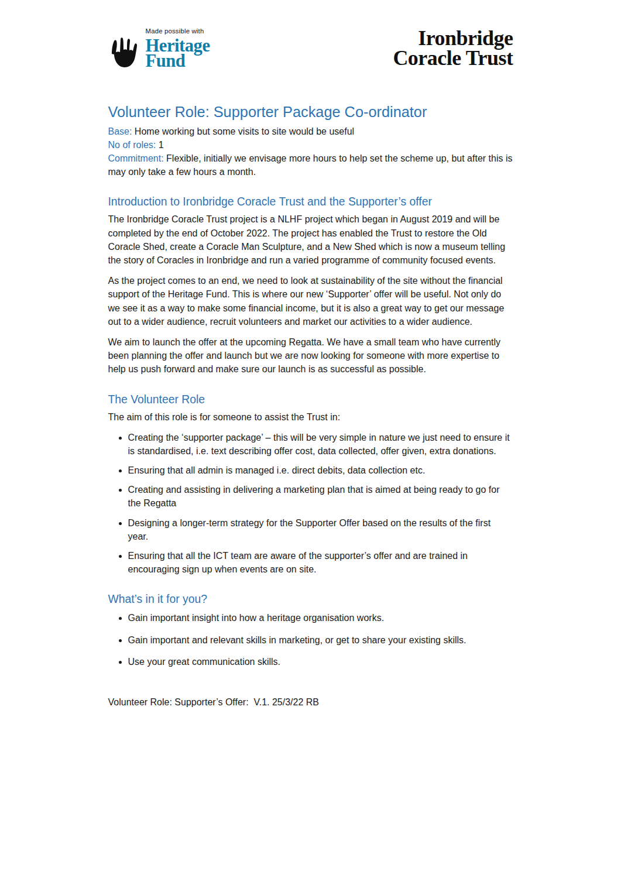Made possible with
Heritage
Fund
Ironbridge Coracle Trust
Volunteer Role: Supporter Package Co-ordinator
Base: Home working but some visits to site would be useful
No of roles: 1
Commitment: Flexible, initially we envisage more hours to help set the scheme up, but after this is may only take a few hours a month.
Introduction to Ironbridge Coracle Trust and the Supporter’s offer
The Ironbridge Coracle Trust project is a NLHF project which began in August 2019 and will be completed by the end of October 2022. The project has enabled the Trust to restore the Old Coracle Shed, create a Coracle Man Sculpture, and a New Shed which is now a museum telling the story of Coracles in Ironbridge and run a varied programme of community focused events.
As the project comes to an end, we need to look at sustainability of the site without the financial support of the Heritage Fund. This is where our new ‘Supporter’ offer will be useful. Not only do we see it as a way to make some financial income, but it is also a great way to get our message out to a wider audience, recruit volunteers and market our activities to a wider audience.
We aim to launch the offer at the upcoming Regatta. We have a small team who have currently been planning the offer and launch but we are now looking for someone with more expertise to help us push forward and make sure our launch is as successful as possible.
The Volunteer Role
The aim of this role is for someone to assist the Trust in:
Creating the ‘supporter package’ – this will be very simple in nature we just need to ensure it is standardised, i.e. text describing offer cost, data collected, offer given, extra donations.
Ensuring that all admin is managed i.e. direct debits, data collection etc.
Creating and assisting in delivering a marketing plan that is aimed at being ready to go for the Regatta
Designing a longer-term strategy for the Supporter Offer based on the results of the first year.
Ensuring that all the ICT team are aware of the supporter’s offer and are trained in encouraging sign up when events are on site.
What’s in it for you?
Gain important insight into how a heritage organisation works.
Gain important and relevant skills in marketing, or get to share your existing skills.
Use your great communication skills.
Volunteer Role: Supporter’s Offer: V.1. 25/3/22 RB